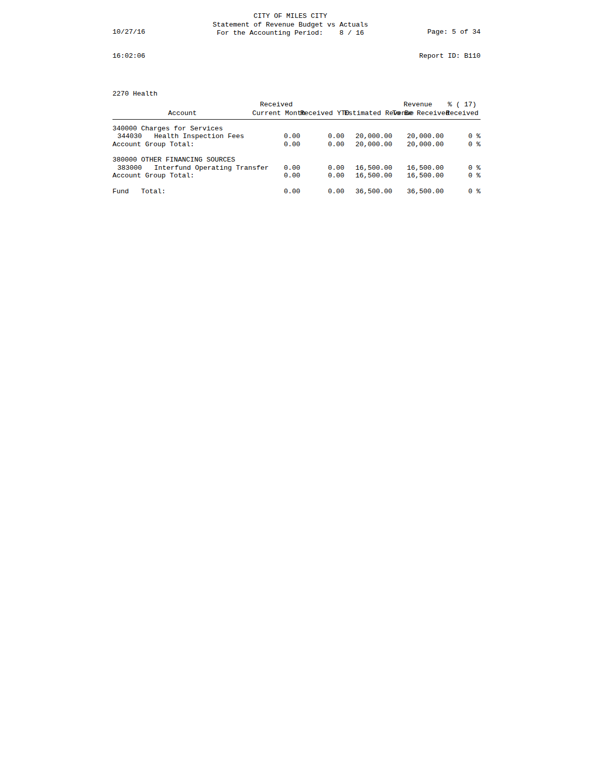10/27/16
16:02:06
CITY OF MILES CITY
Statement of Revenue Budget vs Actuals
For the Accounting Period: 8 / 16
Page: 5 of 34
Report ID: B110
2270 Health
| | Received | | | Revenue | % ( 17) |
| --- | --- | --- | --- | --- | --- |
| Account | Current Month | Received YTD | Estimated Revenue | To Be Received | Received |
| 340000 Charges for Services | | | | | |
| 344030 Health Inspection Fees | 0.00 | 0.00 | 20,000.00 | 20,000.00 | 0 % |
| Account Group Total: | 0.00 | 0.00 | 20,000.00 | 20,000.00 | 0 % |
| 380000 OTHER FINANCING SOURCES | | | | | |
| 383000 Interfund Operating Transfer | 0.00 | 0.00 | 16,500.00 | 16,500.00 | 0 % |
| Account Group Total: | 0.00 | 0.00 | 16,500.00 | 16,500.00 | 0 % |
| Fund Total: | 0.00 | 0.00 | 36,500.00 | 36,500.00 | 0 % |